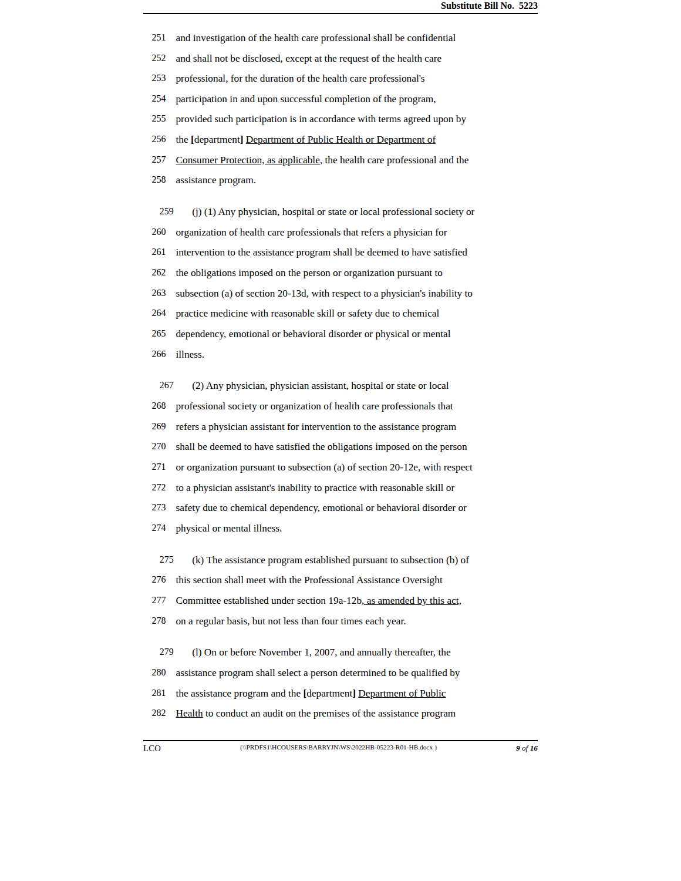Substitute Bill No. 5223
251and investigation of the health care professional shall be confidential
252and shall not be disclosed, except at the request of the health care
253professional, for the duration of the health care professional's
254participation in and upon successful completion of the program,
255provided such participation is in accordance with terms agreed upon by
256the [department] Department of Public Health or Department of
257 Consumer Protection, as applicable, the health care professional and the
258assistance program.
259(j) (1) Any physician, hospital or state or local professional society or
260organization of health care professionals that refers a physician for
261intervention to the assistance program shall be deemed to have satisfied
262the obligations imposed on the person or organization pursuant to
263subsection (a) of section 20-13d, with respect to a physician's inability to
264practice medicine with reasonable skill or safety due to chemical
265dependency, emotional or behavioral disorder or physical or mental
266illness.
267(2) Any physician, physician assistant, hospital or state or local
268professional society or organization of health care professionals that
269refers a physician assistant for intervention to the assistance program
270shall be deemed to have satisfied the obligations imposed on the person
271or organization pursuant to subsection (a) of section 20-12e, with respect
272to a physician assistant's inability to practice with reasonable skill or
273safety due to chemical dependency, emotional or behavioral disorder or
274physical or mental illness.
275(k) The assistance program established pursuant to subsection (b) of
276this section shall meet with the Professional Assistance Oversight
277 Committee established under section 19a-12b, as amended by this act,
278on a regular basis, but not less than four times each year.
279(l) On or before November 1, 2007, and annually thereafter, the
280assistance program shall select a person determined to be qualified by
281the assistance program and the [department] Department of Public
282 Health to conduct an audit on the premises of the assistance program
LCO
{\\PRDFS1\HCOUSERS\BARRYJN\WS\2022HB-05223-R01-HB.docx }
9 of 16